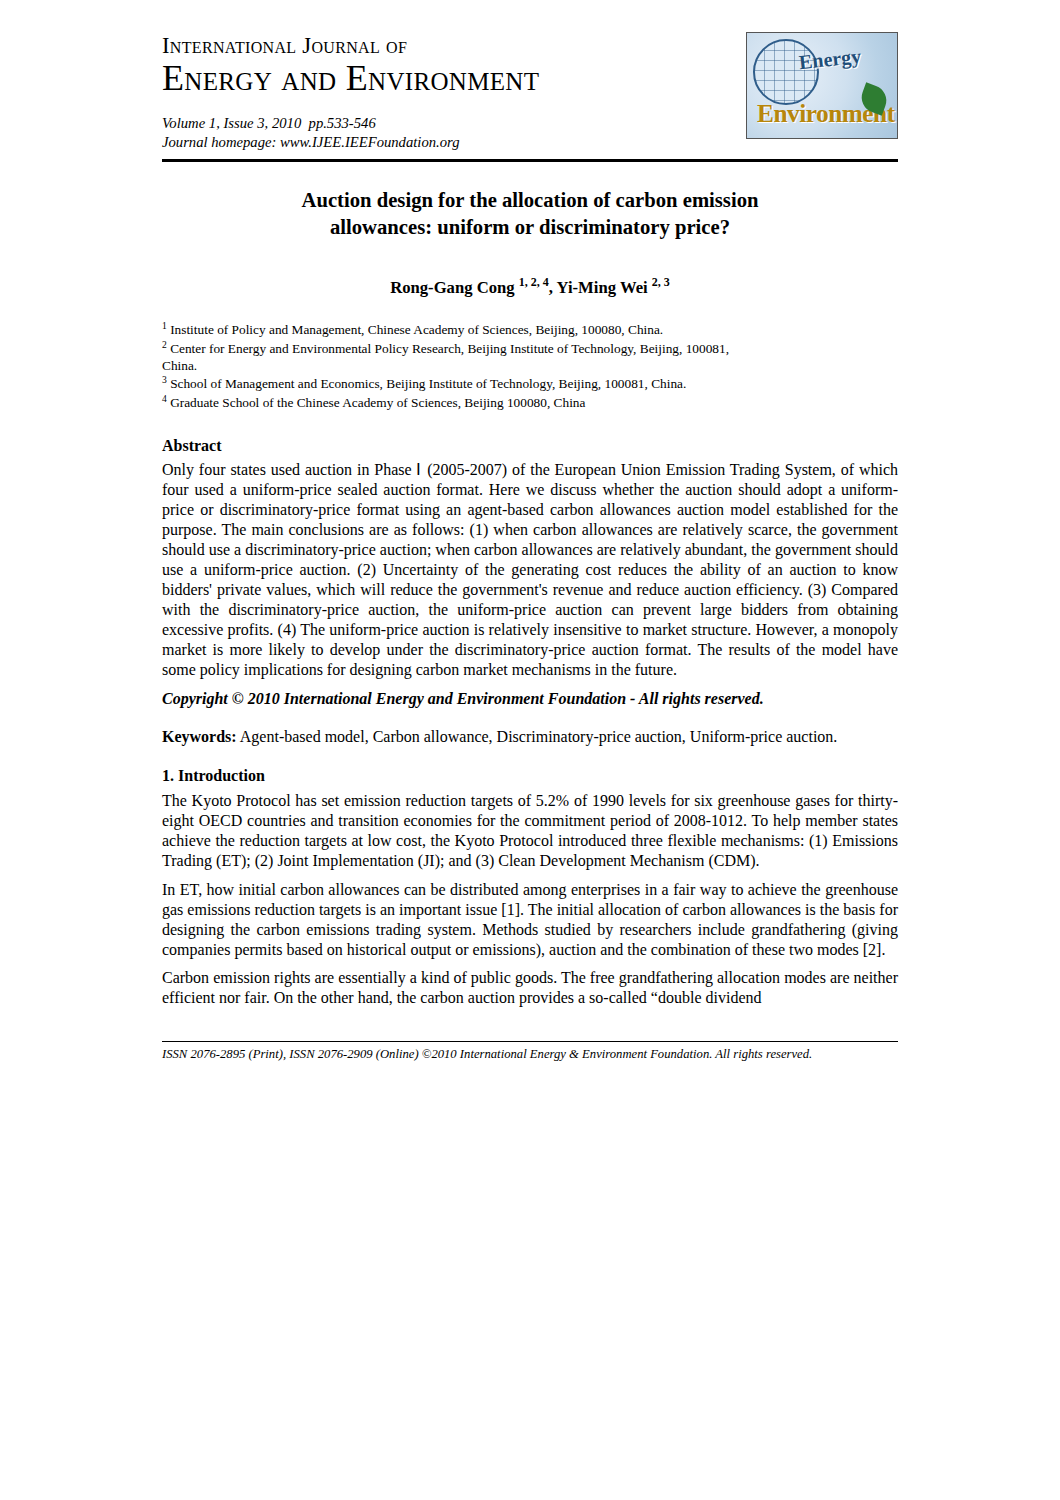International Journal of Energy and Environment
Volume 1, Issue 3, 2010 pp.533-546 Journal homepage: www.IJEE.IEEFoundation.org
Energy
Environment
Auction design for the allocation of carbon emission
allowances: uniform or discriminatory price?
Rong-Gang Cong 1, 2, 4, Yi-Ming Wei 2, 3
1 Institute of Policy and Management, Chinese Academy of Sciences, Beijing, 100080, China.
2 Center for Energy and Environmental Policy Research, Beijing Institute of Technology, Beijing, 100081,
China.
3 School of Management and Economics, Beijing Institute of Technology, Beijing, 100081, China.
4 Graduate School of the Chinese Academy of Sciences, Beijing 100080, China
Abstract
Only four states used auction in Phase Ⅰ (2005-2007) of the European Union Emission Trading System, of which four used a uniform-price sealed auction format. Here we discuss whether the auction should adopt a uniform-price or discriminatory-price format using an agent-based carbon allowances auction model established for the purpose. The main conclusions are as follows: (1) when carbon allowances are relatively scarce, the government should use a discriminatory-price auction; when carbon allowances are relatively abundant, the government should use a uniform-price auction. (2) Uncertainty of the generating cost reduces the ability of an auction to know bidders' private values, which will reduce the government's revenue and reduce auction efficiency. (3) Compared with the discriminatory-price auction, the uniform-price auction can prevent large bidders from obtaining excessive profits. (4) The uniform-price auction is relatively insensitive to market structure. However, a monopoly market is more likely to develop under the discriminatory-price auction format. The results of the model have some policy implications for designing carbon market mechanisms in the future.
Copyright © 2010 International Energy and Environment Foundation - All rights reserved.
Keywords: Agent-based model, Carbon allowance, Discriminatory-price auction, Uniform-price auction.
1. Introduction
The Kyoto Protocol has set emission reduction targets of 5.2% of 1990 levels for six greenhouse gases for thirty-eight OECD countries and transition economies for the commitment period of 2008-1012. To help member states achieve the reduction targets at low cost, the Kyoto Protocol introduced three flexible mechanisms: (1) Emissions Trading (ET); (2) Joint Implementation (JI); and (3) Clean Development Mechanism (CDM).
In ET, how initial carbon allowances can be distributed among enterprises in a fair way to achieve the greenhouse gas emissions reduction targets is an important issue [1]. The initial allocation of carbon allowances is the basis for designing the carbon emissions trading system. Methods studied by researchers include grandfathering (giving companies permits based on historical output or emissions), auction and the combination of these two modes [2].
Carbon emission rights are essentially a kind of public goods. The free grandfathering allocation modes are neither efficient nor fair. On the other hand, the carbon auction provides a so-called “double dividend
ISSN 2076-2895 (Print), ISSN 2076-2909 (Online) ©2010 International Energy & Environment Foundation. All rights reserved.